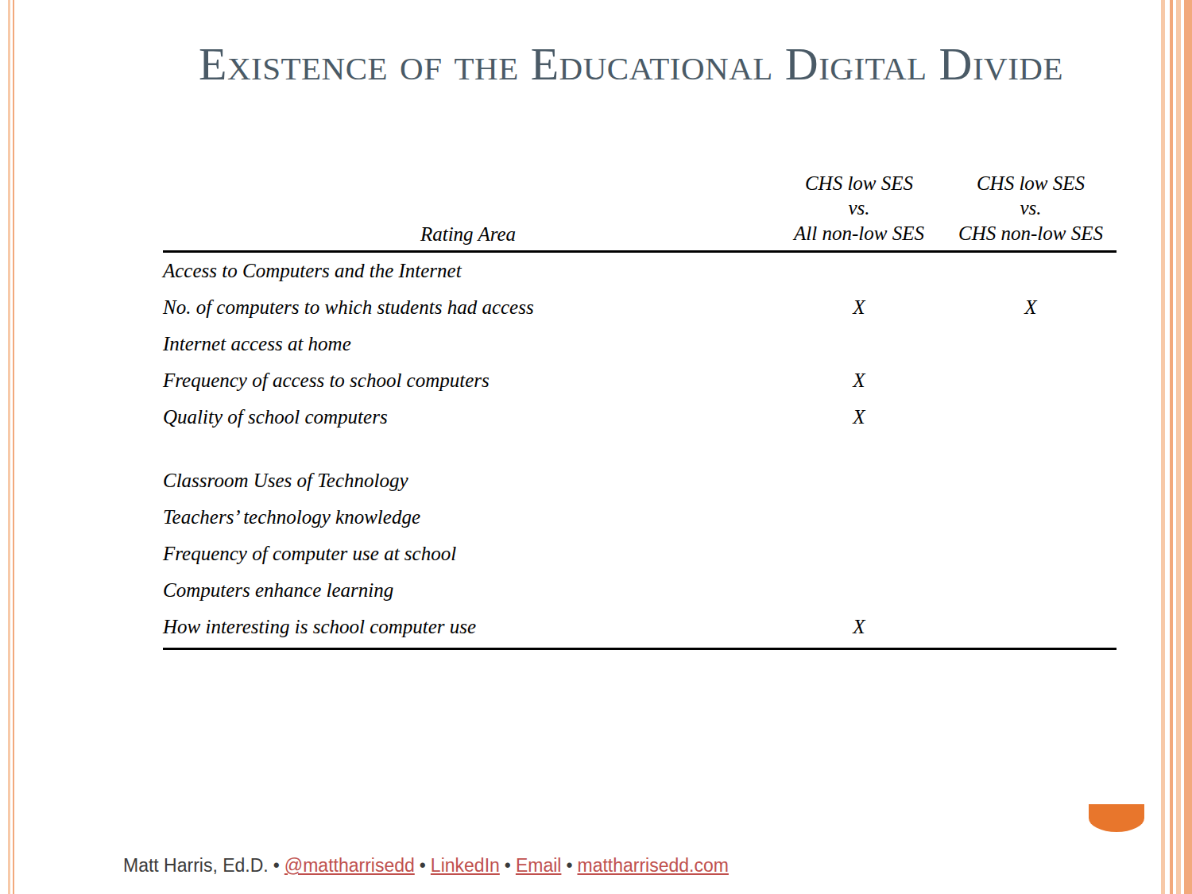Existence of the Educational Digital Divide
| Rating Area | CHS low SES vs. All non-low SES | CHS low SES vs. CHS non-low SES |
| --- | --- | --- |
| Access to Computers and the Internet | | |
| No. of computers to which students had access | X | X |
| Internet access at home | | |
| Frequency of access to school computers | X | |
| Quality of school computers | X | |
| Classroom Uses of Technology | | |
| Teachers’ technology knowledge | | |
| Frequency of computer use at school | | |
| Computers enhance learning | | |
| How interesting is school computer use | X | |
Matt Harris, Ed.D.•@mattharrisedd•LinkedIn•Email•mattharrisedd.com